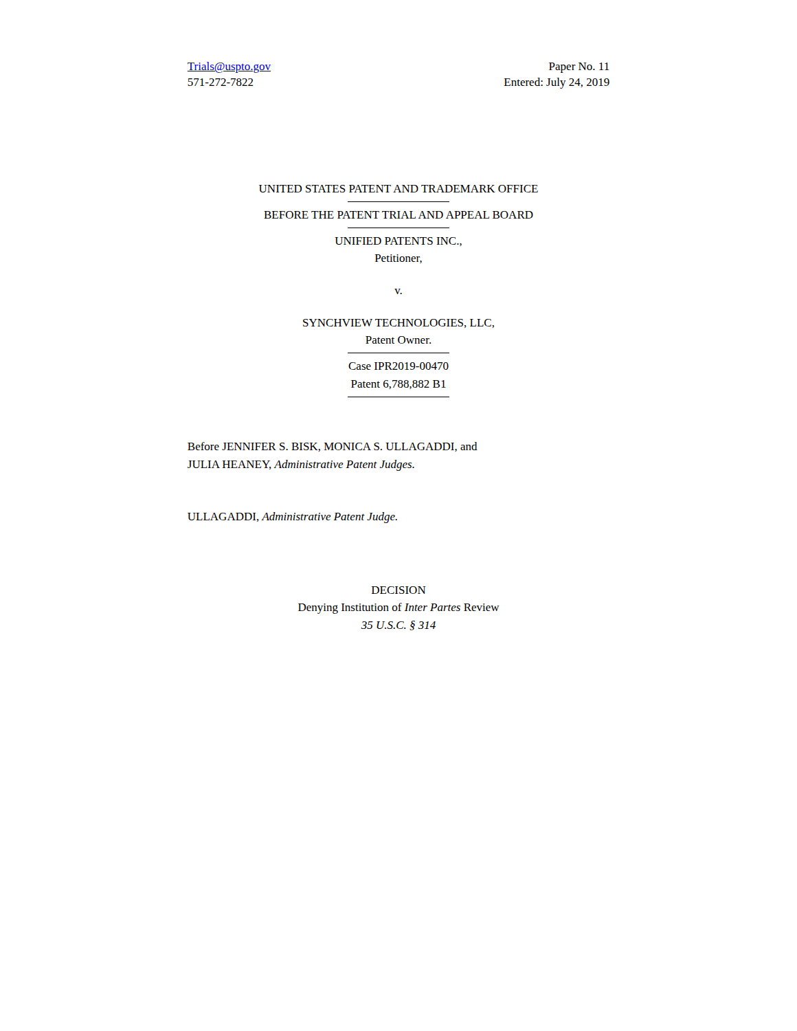Trials@uspto.gov
571-272-7822
Paper No. 11
Entered: July 24, 2019
UNITED STATES PATENT AND TRADEMARK OFFICE
BEFORE THE PATENT TRIAL AND APPEAL BOARD
UNIFIED PATENTS INC.,
Petitioner,
v.
SYNCHVIEW TECHNOLOGIES, LLC,
Patent Owner.
Case IPR2019-00470
Patent 6,788,882 B1
Before JENNIFER S. BISK, MONICA S. ULLAGADDI, and
JULIA HEANEY, Administrative Patent Judges.
ULLAGADDI, Administrative Patent Judge.
DECISION
Denying Institution of Inter Partes Review
35 U.S.C. § 314